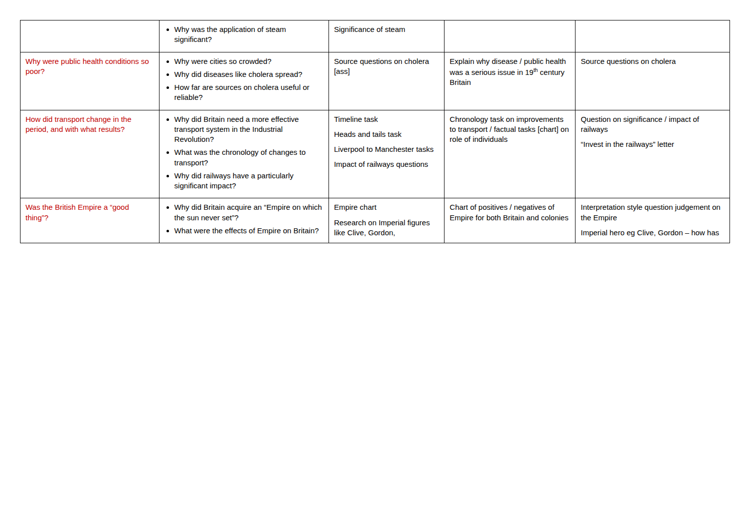| | Why was the application of steam significant? | Significance of steam | | |
| Why were public health conditions so poor? | Why were cities so crowded? Why did diseases like cholera spread? How far are sources on cholera useful or reliable? | Source questions on cholera [ass] | Explain why disease / public health was a serious issue in 19 th century Britain | Source questions on cholera |
| How did transport change in the period, and with what results? | Why did Britain need a more effective transport system in the Industrial Revolution? What was the chronology of changes to transport? Why did railways have a particularly significant impact? | Timeline task Heads and tails task Liverpool to Manchester tasks Impact of railways questions | Chronology task on improvements to transport / factual tasks [chart] on role of individuals | Question on significance / impact of railways “Invest in the railways” letter |
| Was the British Empire a “good thing”? | Why did Britain acquire an “Empire on which the sun never set”? What were the effects of Empire on Britain? | Empire chart Research on Imperial figures like Clive, Gordon, | Chart of positives / negatives of Empire for both Britain and colonies | Interpretation style question judgement on the Empire Imperial hero eg Clive, Gordon – how has |